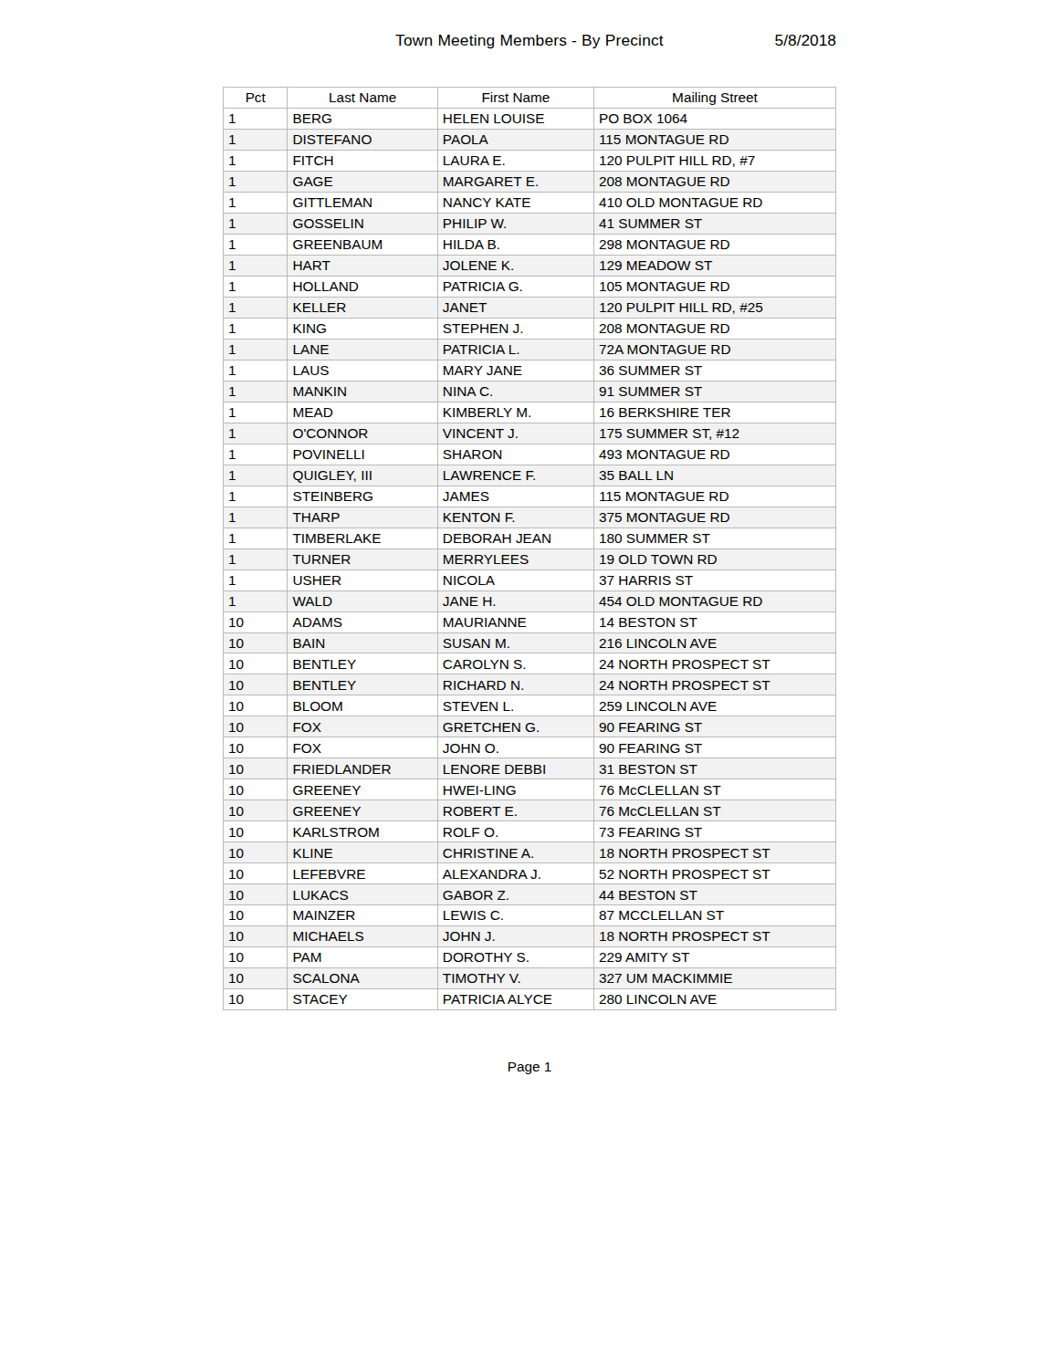Town Meeting Members - By Precinct
5/8/2018
| Pct | Last Name | First Name | Mailing Street |
| --- | --- | --- | --- |
| 1 | BERG | HELEN LOUISE | PO BOX 1064 |
| 1 | DISTEFANO | PAOLA | 115 MONTAGUE RD |
| 1 | FITCH | LAURA E. | 120 PULPIT HILL RD, #7 |
| 1 | GAGE | MARGARET E. | 208 MONTAGUE RD |
| 1 | GITTLEMAN | NANCY KATE | 410 OLD MONTAGUE RD |
| 1 | GOSSELIN | PHILIP W. | 41 SUMMER ST |
| 1 | GREENBAUM | HILDA B. | 298 MONTAGUE RD |
| 1 | HART | JOLENE K. | 129 MEADOW ST |
| 1 | HOLLAND | PATRICIA G. | 105 MONTAGUE RD |
| 1 | KELLER | JANET | 120 PULPIT HILL RD, #25 |
| 1 | KING | STEPHEN J. | 208 MONTAGUE RD |
| 1 | LANE | PATRICIA L. | 72A MONTAGUE RD |
| 1 | LAUS | MARY JANE | 36 SUMMER ST |
| 1 | MANKIN | NINA C. | 91 SUMMER ST |
| 1 | MEAD | KIMBERLY M. | 16 BERKSHIRE TER |
| 1 | O'CONNOR | VINCENT J. | 175 SUMMER ST, #12 |
| 1 | POVINELLI | SHARON | 493 MONTAGUE RD |
| 1 | QUIGLEY, III | LAWRENCE F. | 35 BALL LN |
| 1 | STEINBERG | JAMES | 115 MONTAGUE RD |
| 1 | THARP | KENTON F. | 375 MONTAGUE RD |
| 1 | TIMBERLAKE | DEBORAH JEAN | 180 SUMMER ST |
| 1 | TURNER | MERRYLEES | 19 OLD TOWN RD |
| 1 | USHER | NICOLA | 37 HARRIS ST |
| 1 | WALD | JANE H. | 454 OLD MONTAGUE RD |
| 10 | ADAMS | MAURIANNE | 14 BESTON ST |
| 10 | BAIN | SUSAN M. | 216 LINCOLN AVE |
| 10 | BENTLEY | CAROLYN S. | 24 NORTH PROSPECT ST |
| 10 | BENTLEY | RICHARD N. | 24 NORTH PROSPECT ST |
| 10 | BLOOM | STEVEN L. | 259 LINCOLN AVE |
| 10 | FOX | GRETCHEN G. | 90 FEARING ST |
| 10 | FOX | JOHN O. | 90 FEARING ST |
| 10 | FRIEDLANDER | LENORE DEBBI | 31 BESTON ST |
| 10 | GREENEY | HWEI-LING | 76 McCLELLAN ST |
| 10 | GREENEY | ROBERT E. | 76 McCLELLAN ST |
| 10 | KARLSTROM | ROLF O. | 73 FEARING ST |
| 10 | KLINE | CHRISTINE A. | 18 NORTH PROSPECT ST |
| 10 | LEFEBVRE | ALEXANDRA J. | 52 NORTH PROSPECT ST |
| 10 | LUKACS | GABOR Z. | 44 BESTON ST |
| 10 | MAINZER | LEWIS C. | 87 MCCLELLAN ST |
| 10 | MICHAELS | JOHN J. | 18 NORTH PROSPECT ST |
| 10 | PAM | DOROTHY S. | 229 AMITY ST |
| 10 | SCALONA | TIMOTHY V. | 327 UM MACKIMMIE |
| 10 | STACEY | PATRICIA ALYCE | 280 LINCOLN AVE |
Page 1